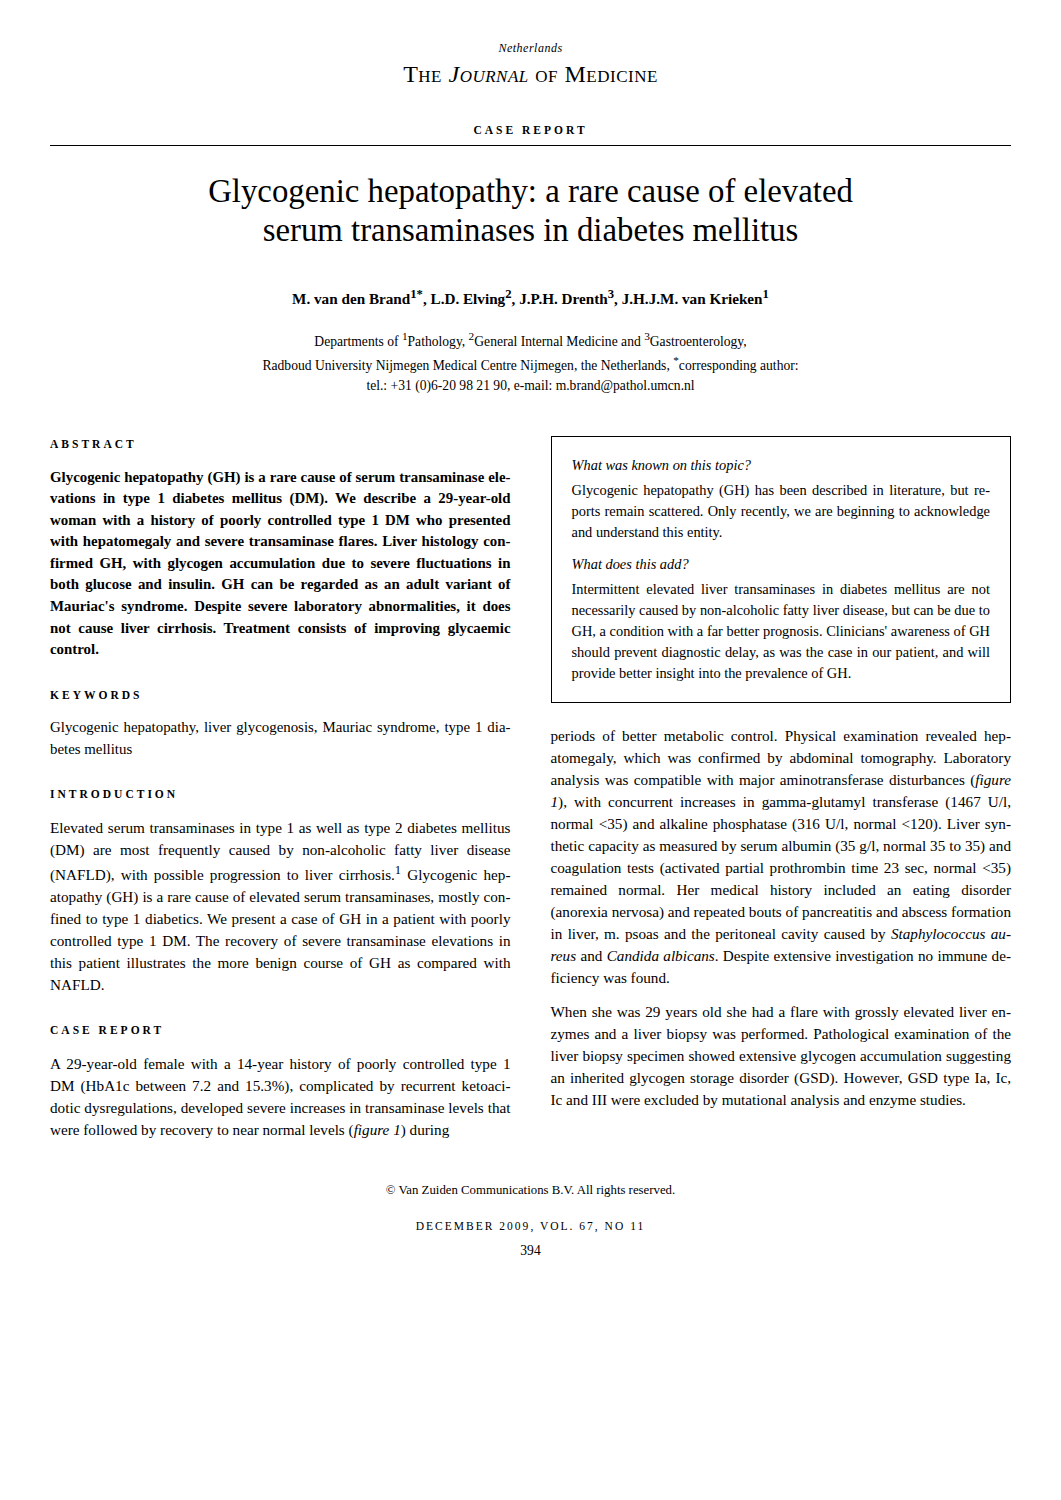Netherlands
The Journal of Medicine
CASE REPORT
Glycogenic hepatopathy: a rare cause of elevated
serum transaminases in diabetes mellitus
M. van den Brand1*, L.D. Elving2, J.P.H. Drenth3, J.H.J.M. van Krieken1
Departments of 1Pathology, 2General Internal Medicine and 3Gastroenterology,
Radboud University Nijmegen Medical Centre Nijmegen, the Netherlands, *corresponding author:
tel.: +31 (0)6-20 98 21 90, e-mail: m.brand@pathol.umcn.nl
ABSTRACT
Glycogenic hepatopathy (GH) is a rare cause of serum transaminase elevations in type 1 diabetes mellitus (DM). We describe a 29-year-old woman with a history of poorly controlled type 1 DM who presented with hepatomegaly and severe transaminase flares. Liver histology confirmed GH, with glycogen accumulation due to severe fluctuations in both glucose and insulin. GH can be regarded as an adult variant of Mauriac's syndrome. Despite severe laboratory abnormalities, it does not cause liver cirrhosis. Treatment consists of improving glycaemic control.
KEYWORDS
Glycogenic hepatopathy, liver glycogenosis, Mauriac syndrome, type 1 diabetes mellitus
INTRODUCTION
Elevated serum transaminases in type 1 as well as type 2 diabetes mellitus (DM) are most frequently caused by non-alcoholic fatty liver disease (NAFLD), with possible progression to liver cirrhosis.1 Glycogenic hepatopathy (GH) is a rare cause of elevated serum transaminases, mostly confined to type 1 diabetics. We present a case of GH in a patient with poorly controlled type 1 DM. The recovery of severe transaminase elevations in this patient illustrates the more benign course of GH as compared with NAFLD.
CASE REPORT
A 29-year-old female with a 14-year history of poorly controlled type 1 DM (HbA1c between 7.2 and 15.3%), complicated by recurrent ketoacidotic dysregulations, developed severe increases in transaminase levels that were followed by recovery to near normal levels (figure 1) during
What was known on this topic?
Glycogenic hepatopathy (GH) has been described in literature, but reports remain scattered. Only recently, we are beginning to acknowledge and understand this entity.
What does this add?
Intermittent elevated liver transaminases in diabetes mellitus are not necessarily caused by non-alcoholic fatty liver disease, but can be due to GH, a condition with a far better prognosis. Clinicians' awareness of GH should prevent diagnostic delay, as was the case in our patient, and will provide better insight into the prevalence of GH.
periods of better metabolic control. Physical examination revealed hepatomegaly, which was confirmed by abdominal tomography. Laboratory analysis was compatible with major aminotransferase disturbances (figure 1), with concurrent increases in gamma-glutamyl transferase (1467 U/l, normal <35) and alkaline phosphatase (316 U/l, normal <120). Liver synthetic capacity as measured by serum albumin (35 g/l, normal 35 to 35) and coagulation tests (activated partial prothrombin time 23 sec, normal <35) remained normal. Her medical history included an eating disorder (anorexia nervosa) and repeated bouts of pancreatitis and abscess formation in liver, m. psoas and the peritoneal cavity caused by Staphylococcus aureus and Candida albicans. Despite extensive investigation no immune deficiency was found.
When she was 29 years old she had a flare with grossly elevated liver enzymes and a liver biopsy was performed. Pathological examination of the liver biopsy specimen showed extensive glycogen accumulation suggesting an inherited glycogen storage disorder (GSD). However, GSD type Ia, Ic, Ic and III were excluded by mutational analysis and enzyme studies.
© Van Zuiden Communications B.V. All rights reserved.
DECEMBER 2009, VOL. 67, NO 11
394